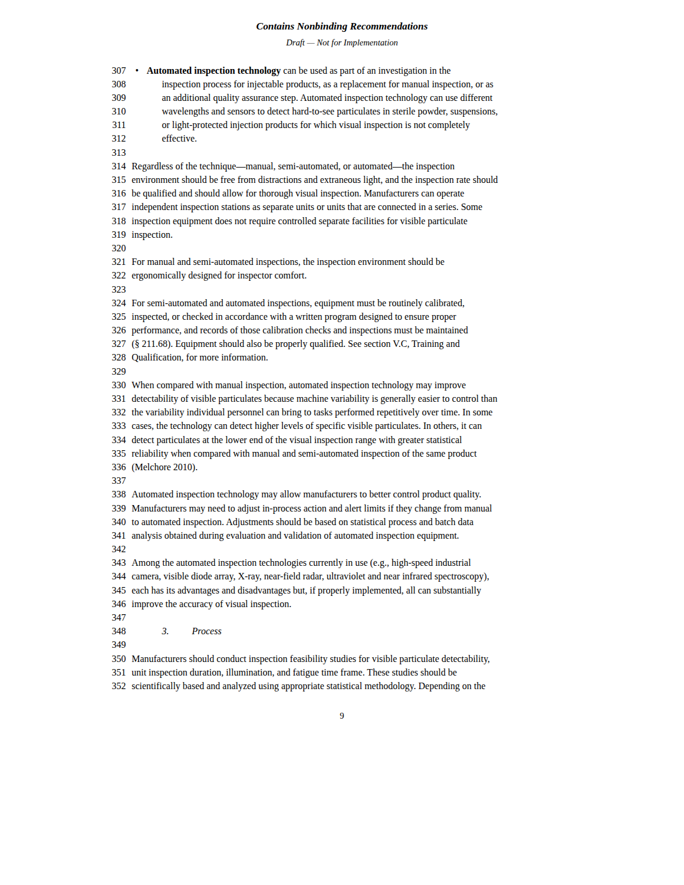Contains Nonbinding Recommendations
Draft — Not for Implementation
307
•Automated inspection technology can be used as part of an investigation in the
308
inspection process for injectable products, as a replacement for manual inspection, or as
309
an additional quality assurance step. Automated inspection technology can use different
310
wavelengths and sensors to detect hard-to-see particulates in sterile powder, suspensions,
311
or light-protected injection products for which visual inspection is not completely
312
effective.
313
314
Regardless of the technique—manual, semi-automated, or automated—the inspection
315
environment should be free from distractions and extraneous light, and the inspection rate should
316
be qualified and should allow for thorough visual inspection. Manufacturers can operate
317
independent inspection stations as separate units or units that are connected in a series. Some
318
inspection equipment does not require controlled separate facilities for visible particulate
319
inspection.
320
321
For manual and semi-automated inspections, the inspection environment should be
322
ergonomically designed for inspector comfort.
323
324
For semi-automated and automated inspections, equipment must be routinely calibrated,
325
inspected, or checked in accordance with a written program designed to ensure proper
326
performance, and records of those calibration checks and inspections must be maintained
327
(§ 211.68). Equipment should also be properly qualified. See section V.C, Training and
328
Qualification, for more information.
329
330
When compared with manual inspection, automated inspection technology may improve
331
detectability of visible particulates because machine variability is generally easier to control than
332
the variability individual personnel can bring to tasks performed repetitively over time. In some
333
cases, the technology can detect higher levels of specific visible particulates. In others, it can
334
detect particulates at the lower end of the visual inspection range with greater statistical
335
reliability when compared with manual and semi-automated inspection of the same product
336
(Melchore 2010).
337
338
Automated inspection technology may allow manufacturers to better control product quality.
339
Manufacturers may need to adjust in-process action and alert limits if they change from manual
340
to automated inspection. Adjustments should be based on statistical process and batch data
341
analysis obtained during evaluation and validation of automated inspection equipment.
342
343
Among the automated inspection technologies currently in use (e.g., high-speed industrial
344
camera, visible diode array, X-ray, near-field radar, ultraviolet and near infrared spectroscopy),
345
each has its advantages and disadvantages but, if properly implemented, all can substantially
346
improve the accuracy of visual inspection.
347
348
3. Process
349
350
Manufacturers should conduct inspection feasibility studies for visible particulate detectability,
351
unit inspection duration, illumination, and fatigue time frame. These studies should be
352
scientifically based and analyzed using appropriate statistical methodology. Depending on the
9